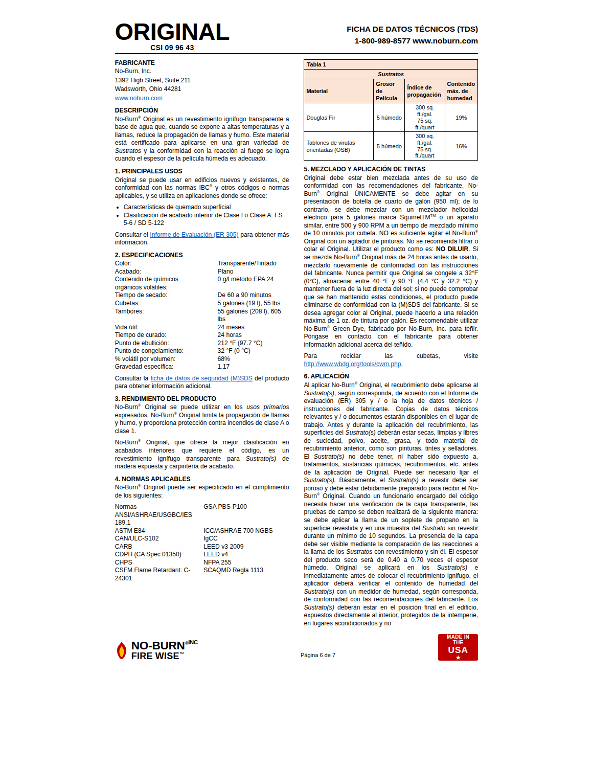ORIGINAL
CSI 09 96 43
FICHA DE DATOS TÉCNICOS (TDS)
1-800-989-8577 www.noburn.com
FABRICANTE
No-Burn, Inc.
1392 High Street, Suite 211
Wadsworth, Ohio 44281
www.noburn.com
DESCRIPCIÓN
No-Burn® Original es un revestimiento ignífugo transparente a base de agua que, cuando se expone a altas temperaturas y a llamas, reduce la propagación de llamas y humo. Este material está certificado para aplicarse en una gran variedad de Sustratos y la conformidad con la reacción al fuego se logra cuando el espesor de la película húmeda es adecuado.
1. PRINCIPALES USOS
Original se puede usar en edificios nuevos y existentes, de conformidad con las normas IBC® y otros códigos o normas aplicables, y se utiliza en aplicaciones donde se ofrece:
Características de quemado superficial
Clasificación de acabado interior de Clase I o Clase A: FS 5-6 / SD 5-122
Consultar el Informe de Evaluación (ER 305) para obtener más información.
2. ESPECIFICACIONES
Color:
Transparente/Tintado
Acabado:
Plano
Contenido de químicos
orgánicos volátiles:
0 g/l método EPA 24
Tiempo de secado:
De 60 a 90 minutos
Cubetas:
5 galones (19 l), 55 lbs
Tambores:
55 galones (208 l), 605 lbs
Vida útil:
24 meses
Tiempo de curado:
24 horas
Punto de ebullición:
212 °F (97.7 °C)
Punto de congelamiento:
32 °F (0 °C)
% volátil por volumen:
68%
Gravedad específica:
1.17
Consultar la ficha de datos de seguridad (M)SDS del producto para obtener información adicional.
3. RENDIMIENTO DEL PRODUCTO
No-Burn® Original se puede utilizar en los usos primarios expresados. No-Burn® Original limita la propagación de llamas y humo, y proporciona protección contra incendios de clase A o clase 1.
No-Burn® Original, que ofrece la mejor clasificación en acabados interiores que requiere el código, es un revestimiento ignífugo transparente para Sustrato(s) de madera expuesta y carpintería de acabado.
4. NORMAS APLICABLES
No-Burn® Original puede ser especificado en el cumplimiento de los siguientes:
Normas ANSI/ASHRAE/USGBC/IES 189.1
GSA PBS-P100
ASTM E84
ICC/ASHRAE 700 NGBS
CAN/ULC-S102
IgCC
CARB
LEED v3 2009
CDPH (CA Spec 01350)
LEED v4
CHPS
NFPA 255
CSFM Flame Retardant: C-24301
SCAQMD Regla 1113
| Tabla 1 |
| Sustratos |
| Material | Grosor de Película | Índice de propagación | Contenido máx. de humedad |
| Douglas Fir | 5 húmedo | 300 sq. ft./gal. 75 sq. ft./quart | 19% |
| Tablones de virutas orientadas (OSB) | 5 húmedo | 300 sq. ft./gal. 75 sq. ft./quart | 16% |
5. MEZCLADO y APLICACIÓN DE TINTAS
Original debe estar bien mezclada antes de su uso de conformidad con las recomendaciones del fabricante. No-Burn® Original ÚNICAMENTE se debe agitar en su presentación de botella de cuarto de galón (950 ml); de lo contrario, se debe mezclar con un mezclador helicoidal eléctrico para 5 galones marca SquirrelTMTM o un aparato similar, entre 500 y 900 RPM a un tiempo de mezclado mínimo de 10 minutos por cubeta. NO es suficiente agitar el No-Burn® Original con un agitador de pinturas. No se recomienda filtrar o colar el Original. Utilizar el producto como es: NO DILUIR. Si se mezcla No-Burn® Original más de 24 horas antes de usarlo, mezclarlo nuevamente de conformidad con las instrucciones del fabricante. Nunca permitir que Original se congele a 32°F (0°C), almacenar entre 40 °F y 90 °F (4.4 °C y 32.2 °C) y mantener fuera de la luz directa del sol; si no puede comprobar que se han mantenido estas condiciones, el producto puede eliminarse de conformidad con la (M)SDS del fabricante. Si se desea agregar color al Original, puede hacerlo a una relación máxima de 1 oz. de tintura por galón. Es recomendable utilizar No-Burn® Green Dye, fabricado por No-Burn, Inc. para teñir. Póngase en contacto con el fabricante para obtener información adicional acerca del teñido.
Para reciclar las cubetas, visite http://www.wbdg.org/tools/cwm.php.
6. APLICACIÓN
Al aplicar No-Burn® Original, el recubrimiento debe aplicarse al Sustrato(s), según corresponda, de acuerdo con el Informe de evaluación (ER) 305 y / o la hoja de datos técnicos / instrucciones del fabricante. Copias de datos técnicos relevantes y / o documentos estarán disponibles en el lugar de trabajo. Antes y durante la aplicación del recubrimiento, las superficies del Sustrato(s) deberán estar secas, limpias y libres de suciedad, polvo, aceite, grasa, y todo material de recubrimiento anterior, como son pinturas, tintes y selladores. El Sustrato(s) no debe tener, ni haber sido expuesto a, tratamientos, sustancias químicas, recubrimientos, etc. antes de la aplicación de Original. Puede ser necesario lijar el Sustrato(s). Básicamente, el Sustrato(s) a revestir debe ser poroso y debe estar debidamente preparado para recibir el No-Burn® Original. Cuando un funcionario encargado del código necesita hacer una verificación de la capa transparente, las pruebas de campo se deben realizará de la siguiente manera: se debe aplicar la llama de un soplete de propano en la superficie revestida y en una muestra del Sustrato sin revestir durante un mínimo de 10 segundos. La presencia de la capa debe ser visible mediante la comparación de las reacciones a la llama de los Sustratos con revestimiento y sin él. El espesor del producto seco será de 0.40 a 0.70 veces el espesor húmedo. Original se aplicará en los Sustrato(s) e inmediatamente antes de colocar el recubrimiento ignifugo, el aplicador deberá verificar el contenido de humedad del Sustrato(s) con un medidor de humedad, según corresponda, de conformidad con las recomendaciones del fabricante. Los Sustrato(s) deberán estar en el posición final en el edificio, expuestos directamente al interior, protegidos de la intemperie, en lugares acondicionados y no
NO-BURN®INC
FIRE WISE™
Página 6 de 7
MADE IN
THE
USA
★